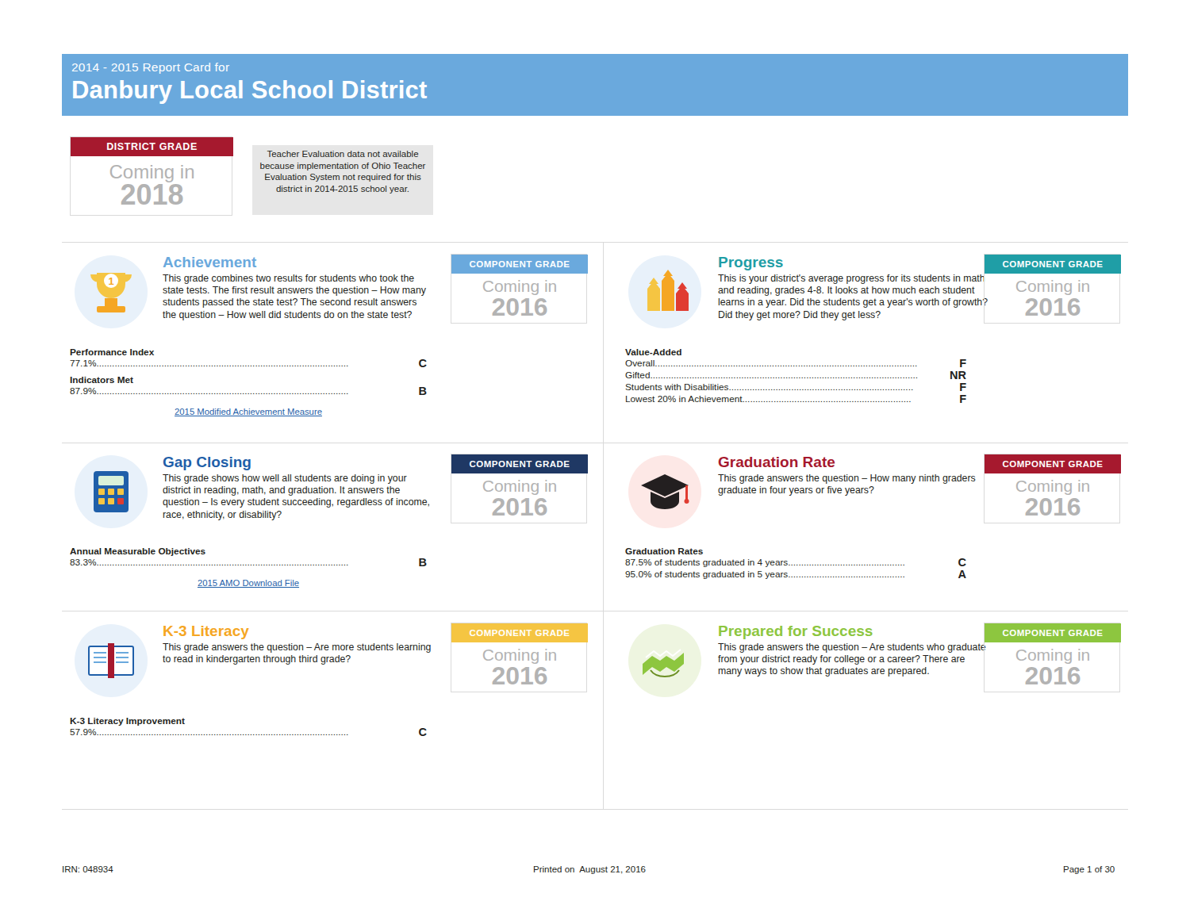2014 - 2015 Report Card for
Danbury Local School District
DISTRICT GRADE
Coming in
2018
Teacher Evaluation data not available because implementation of Ohio Teacher Evaluation System not required for this district in 2014-2015 school year.
1
Achievement
This grade combines two results for students who took the state tests. The first result answers the question – How many students passed the state test? The second result answers the question – How well did students do on the state test?
COMPONENT GRADE
Coming in
2016
Performance Index
77.1%................................................................................................. C
Indicators Met
87.9%................................................................................................. B
2015 Modified Achievement Measure
Progress
This is your district's average progress for its students in math and reading, grades 4-8. It looks at how much each student learns in a year. Did the students get a year's worth of growth? Did they get more? Did they get less?
COMPONENT GRADE
Coming in
2016
Value-Added
Overall..................................................................................................... F
Gifted....................................................................................................... NR
Students with Disabilities....................................................................... F
Lowest 20% in Achievement................................................................. F
Gap Closing
This grade shows how well all students are doing in your district in reading, math, and graduation. It answers the question – Is every student succeeding, regardless of income, race, ethnicity, or disability?
COMPONENT GRADE
Coming in
2016
Annual Measurable Objectives
83.3%................................................................................................. B
2015 AMO Download File
Graduation Rate
This grade answers the question – How many ninth graders graduate in four years or five years?
COMPONENT GRADE
Coming in
2016
Graduation Rates
87.5% of students graduated in 4 years............................................. C
95.0% of students graduated in 5 years............................................. A
K-3 Literacy
This grade answers the question – Are more students learning to read in kindergarten through third grade?
COMPONENT GRADE
Coming in
2016
K-3 Literacy Improvement
57.9%................................................................................................. C
Prepared for Success
This grade answers the question – Are students who graduate from your district ready for college or a career? There are many ways to show that graduates are prepared.
COMPONENT GRADE
Coming in
2016
IRN: 048934
Printed on August 21, 2016
Page 1 of 30